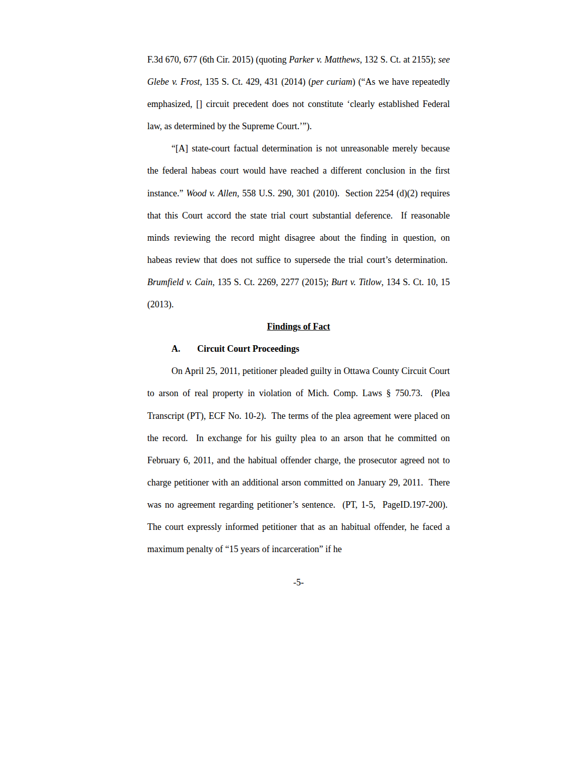F.3d 670, 677 (6th Cir. 2015) (quoting Parker v. Matthews, 132 S. Ct. at 2155); see Glebe v. Frost, 135 S. Ct. 429, 431 (2014) (per curiam) (“As we have repeatedly emphasized, [] circuit precedent does not constitute ‘clearly established Federal law, as determined by the Supreme Court.’”).
“[A] state-court factual determination is not unreasonable merely because the federal habeas court would have reached a different conclusion in the first instance.” Wood v. Allen, 558 U.S. 290, 301 (2010). Section 2254 (d)(2) requires that this Court accord the state trial court substantial deference. If reasonable minds reviewing the record might disagree about the finding in question, on habeas review that does not suffice to supersede the trial court’s determination. Brumfield v. Cain, 135 S. Ct. 2269, 2277 (2015); Burt v. Titlow, 134 S. Ct. 10, 15 (2013).
Findings of Fact
A. Circuit Court Proceedings
On April 25, 2011, petitioner pleaded guilty in Ottawa County Circuit Court to arson of real property in violation of Mich. Comp. Laws § 750.73. (Plea Transcript (PT), ECF No. 10-2). The terms of the plea agreement were placed on the record. In exchange for his guilty plea to an arson that he committed on February 6, 2011, and the habitual offender charge, the prosecutor agreed not to charge petitioner with an additional arson committed on January 29, 2011. There was no agreement regarding petitioner’s sentence. (PT, 1-5, PageID.197-200). The court expressly informed petitioner that as an habitual offender, he faced a maximum penalty of “15 years of incarceration” if he
-5-